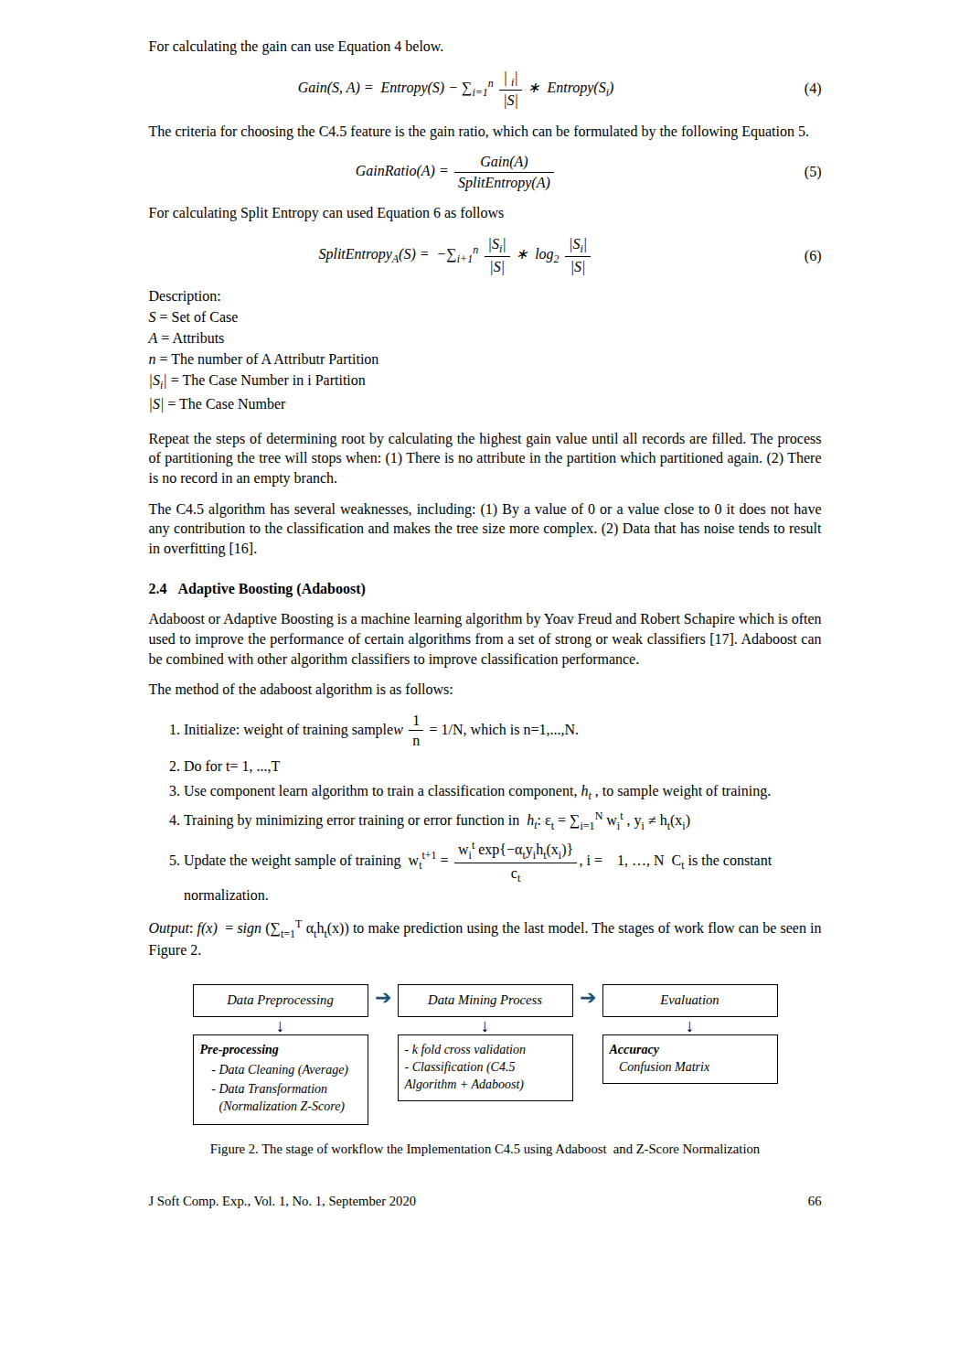For calculating the gain can use Equation 4 below.
Gain(S, A) = Entropy(S) − ∑i=1n | i||S| ∗ Entropy(Si)
(4)
The criteria for choosing the C4.5 feature is the gain ratio, which can be formulated by the following Equation 5.
GainRatio(A) = Gain(A) SplitEntropy(A)
(5)
For calculating Split Entropy can used Equation 6 as follows
SplitEntropyA(S) = −∑i+1n |Si||S| ∗ log2 |Si||S|
(6)
Description:
S = Set of Case
A = Attributs
n = The number of A Attributr Partition
|Si| = The Case Number in i Partition
|S| = The Case Number
Repeat the steps of determining root by calculating the highest gain value until all records are filled. The process of partitioning the tree will stops when: (1) There is no attribute in the partition which partitioned again. (2) There is no record in an empty branch.
The C4.5 algorithm has several weaknesses, including: (1) By a value of 0 or a value close to 0 it does not have any contribution to the classification and makes the tree size more complex. (2) Data that has noise tends to result in overfitting [16].
2.4 Adaptive Boosting (Adaboost)
Adaboost or Adaptive Boosting is a machine learning algorithm by Yoav Freud and Robert Schapire which is often used to improve the performance of certain algorithms from a set of strong or weak classifiers [17]. Adaboost can be combined with other algorithm classifiers to improve classification performance.
The method of the adaboost algorithm is as follows:
Initialize: weight of training samplew 1 n = 1/N, which is n=1,...,N.
Do for t= 1, ...,T
Use component learn algorithm to train a classification component, ht , to sample weight of training.
Training by minimizing error training or error function in ht: εt = ∑i=1N wit , yi ≠ ht(xi)
Update the weight sample of training wtt+1 = wit exp{−αtyiht(xi)}ct, i = 1, …, N Ct is the constant normalization.
Output: f(x) = sign (∑t=1T αtht(x)) to make prediction using the last model. The stages of work flow can be seen in Figure 2.
| Data Preprocessing | ➔ | Data Mining Process | ➔ | Evaluation |
| ↓ | | ↓ | | ↓ |
| Pre-processing Data Cleaning (Average) Data Transformation (Normalization Z-Score) | | - k fold cross validation - Classification (C4.5 Algorithm + Adaboost) | | Accuracy Confusion Matrix |
Figure 2. The stage of workflow the Implementation C4.5 using Adaboost and Z-Score Normalization
J Soft Comp. Exp., Vol. 1, No. 1, September 2020 66